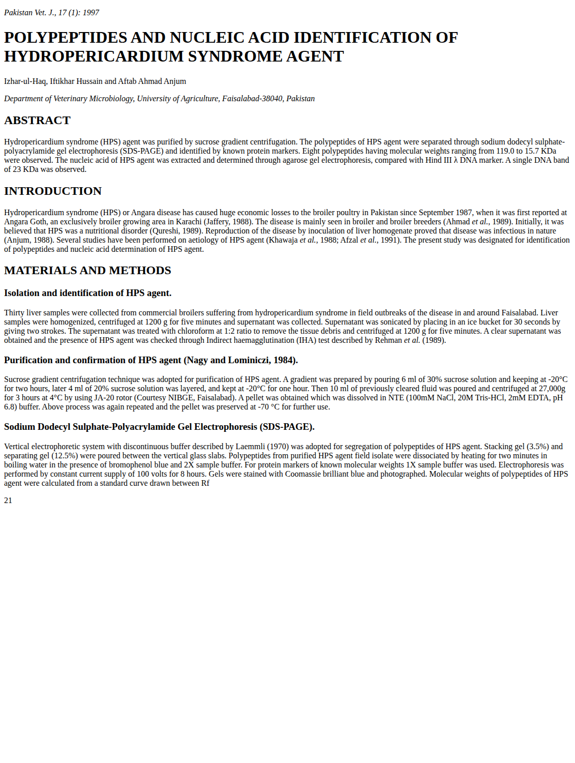Pakistan Vet. J., 17 (1): 1997
POLYPEPTIDES AND NUCLEIC ACID IDENTIFICATION OF HYDROPERICARDIUM SYNDROME AGENT
Izhar-ul-Haq, Iftikhar Hussain and Aftab Ahmad Anjum
Department of Veterinary Microbiology, University of Agriculture, Faisalabad-38040, Pakistan
ABSTRACT
Hydropericardium syndrome (HPS) agent was purified by sucrose gradient centrifugation. The polypeptides of HPS agent were separated through sodium dodecyl sulphate-polyacrylamide gel electrophoresis (SDS-PAGE) and identified by known protein markers. Eight polypeptides having molecular weights ranging from 119.0 to 15.7 KDa were observed. The nucleic acid of HPS agent was extracted and determined through agarose gel electrophoresis, compared with Hind III λ DNA marker. A single DNA band of 23 KDa was observed.
INTRODUCTION
Hydropericardium syndrome (HPS) or Angara disease has caused huge economic losses to the broiler poultry in Pakistan since September 1987, when it was first reported at Angara Goth, an exclusively broiler growing area in Karachi (Jaffery, 1988). The disease is mainly seen in broiler and broiler breeders (Ahmad et al., 1989). Initially, it was believed that HPS was a nutritional disorder (Qureshi, 1989). Reproduction of the disease by inoculation of liver homogenate proved that disease was infectious in nature (Anjum, 1988). Several studies have been performed on aetiology of HPS agent (Khawaja et al., 1988; Afzal et al., 1991). The present study was designated for identification of polypeptides and nucleic acid determination of HPS agent.
MATERIALS AND METHODS
Isolation and identification of HPS agent.
Thirty liver samples were collected from commercial broilers suffering from hydropericardium syndrome in field outbreaks of the disease in and around Faisalabad. Liver samples were homogenized, centrifuged at 1200 g for five minutes and supernatant was collected. Supernatant was sonicated by placing in an ice bucket for 30 seconds by giving two strokes. The supernatant was treated with chloroform at 1:2 ratio to remove the tissue debris and centrifuged at 1200 g for five minutes. A clear supernatant was obtained and the presence of HPS agent was checked through Indirect haemagglutination (IHA) test described by Rehman et al. (1989).
Purification and confirmation of HPS agent (Nagy and Lominiczi, 1984).
Sucrose gradient centrifugation technique was adopted for purification of HPS agent. A gradient was prepared by pouring 6 ml of 30% sucrose solution and keeping at -20°C for two hours, later 4 ml of 20% sucrose solution was layered, and kept at -20°C for one hour. Then 10 ml of previously cleared fluid was poured and centrifuged at 27,000g for 3 hours at 4°C by using JA-20 rotor (Courtesy NIBGE, Faisalabad). A pellet was obtained which was dissolved in NTE (100mM NaCl, 20M Tris-HCl, 2mM EDTA, pH 6.8) buffer. Above process was again repeated and the pellet was preserved at -70 °C for further use.
Sodium Dodecyl Sulphate-Polyacrylamide Gel Electrophoresis (SDS-PAGE).
Vertical electrophoretic system with discontinuous buffer described by Laemmli (1970) was adopted for segregation of polypeptides of HPS agent. Stacking gel (3.5%) and separating gel (12.5%) were poured between the vertical glass slabs. Polypeptides from purified HPS agent field isolate were dissociated by heating for two minutes in boiling water in the presence of bromophenol blue and 2X sample buffer. For protein markers of known molecular weights 1X sample buffer was used. Electrophoresis was performed by constant current supply of 100 volts for 8 hours. Gels were stained with Coomassie brilliant blue and photographed. Molecular weights of polypeptides of HPS agent were calculated from a standard curve drawn between Rf
21